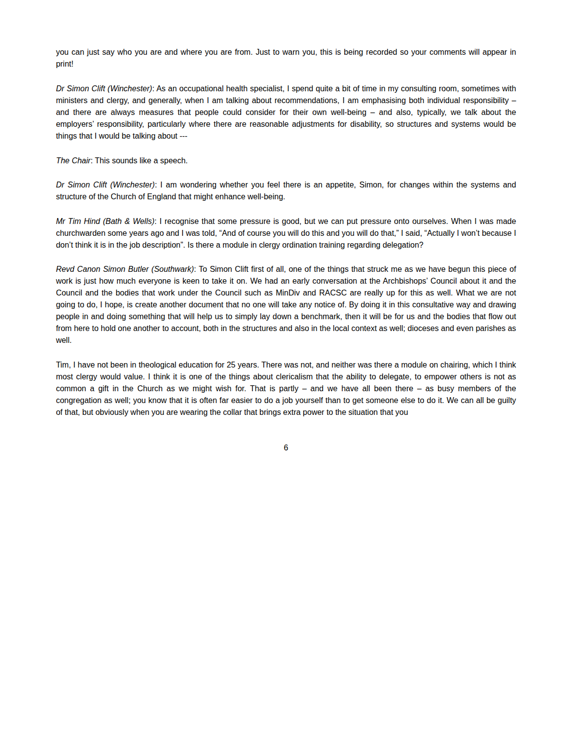you can just say who you are and where you are from. Just to warn you, this is being recorded so your comments will appear in print!
Dr Simon Clift (Winchester): As an occupational health specialist, I spend quite a bit of time in my consulting room, sometimes with ministers and clergy, and generally, when I am talking about recommendations, I am emphasising both individual responsibility – and there are always measures that people could consider for their own well-being – and also, typically, we talk about the employers’ responsibility, particularly where there are reasonable adjustments for disability, so structures and systems would be things that I would be talking about ---
The Chair: This sounds like a speech.
Dr Simon Clift (Winchester): I am wondering whether you feel there is an appetite, Simon, for changes within the systems and structure of the Church of England that might enhance well-being.
Mr Tim Hind (Bath & Wells): I recognise that some pressure is good, but we can put pressure onto ourselves. When I was made churchwarden some years ago and I was told, “And of course you will do this and you will do that,” I said, “Actually I won’t because I don’t think it is in the job description”. Is there a module in clergy ordination training regarding delegation?
Revd Canon Simon Butler (Southwark): To Simon Clift first of all, one of the things that struck me as we have begun this piece of work is just how much everyone is keen to take it on. We had an early conversation at the Archbishops’ Council about it and the Council and the bodies that work under the Council such as MinDiv and RACSC are really up for this as well. What we are not going to do, I hope, is create another document that no one will take any notice of. By doing it in this consultative way and drawing people in and doing something that will help us to simply lay down a benchmark, then it will be for us and the bodies that flow out from here to hold one another to account, both in the structures and also in the local context as well; dioceses and even parishes as well.
Tim, I have not been in theological education for 25 years. There was not, and neither was there a module on chairing, which I think most clergy would value. I think it is one of the things about clericalism that the ability to delegate, to empower others is not as common a gift in the Church as we might wish for. That is partly – and we have all been there – as busy members of the congregation as well; you know that it is often far easier to do a job yourself than to get someone else to do it. We can all be guilty of that, but obviously when you are wearing the collar that brings extra power to the situation that you
6